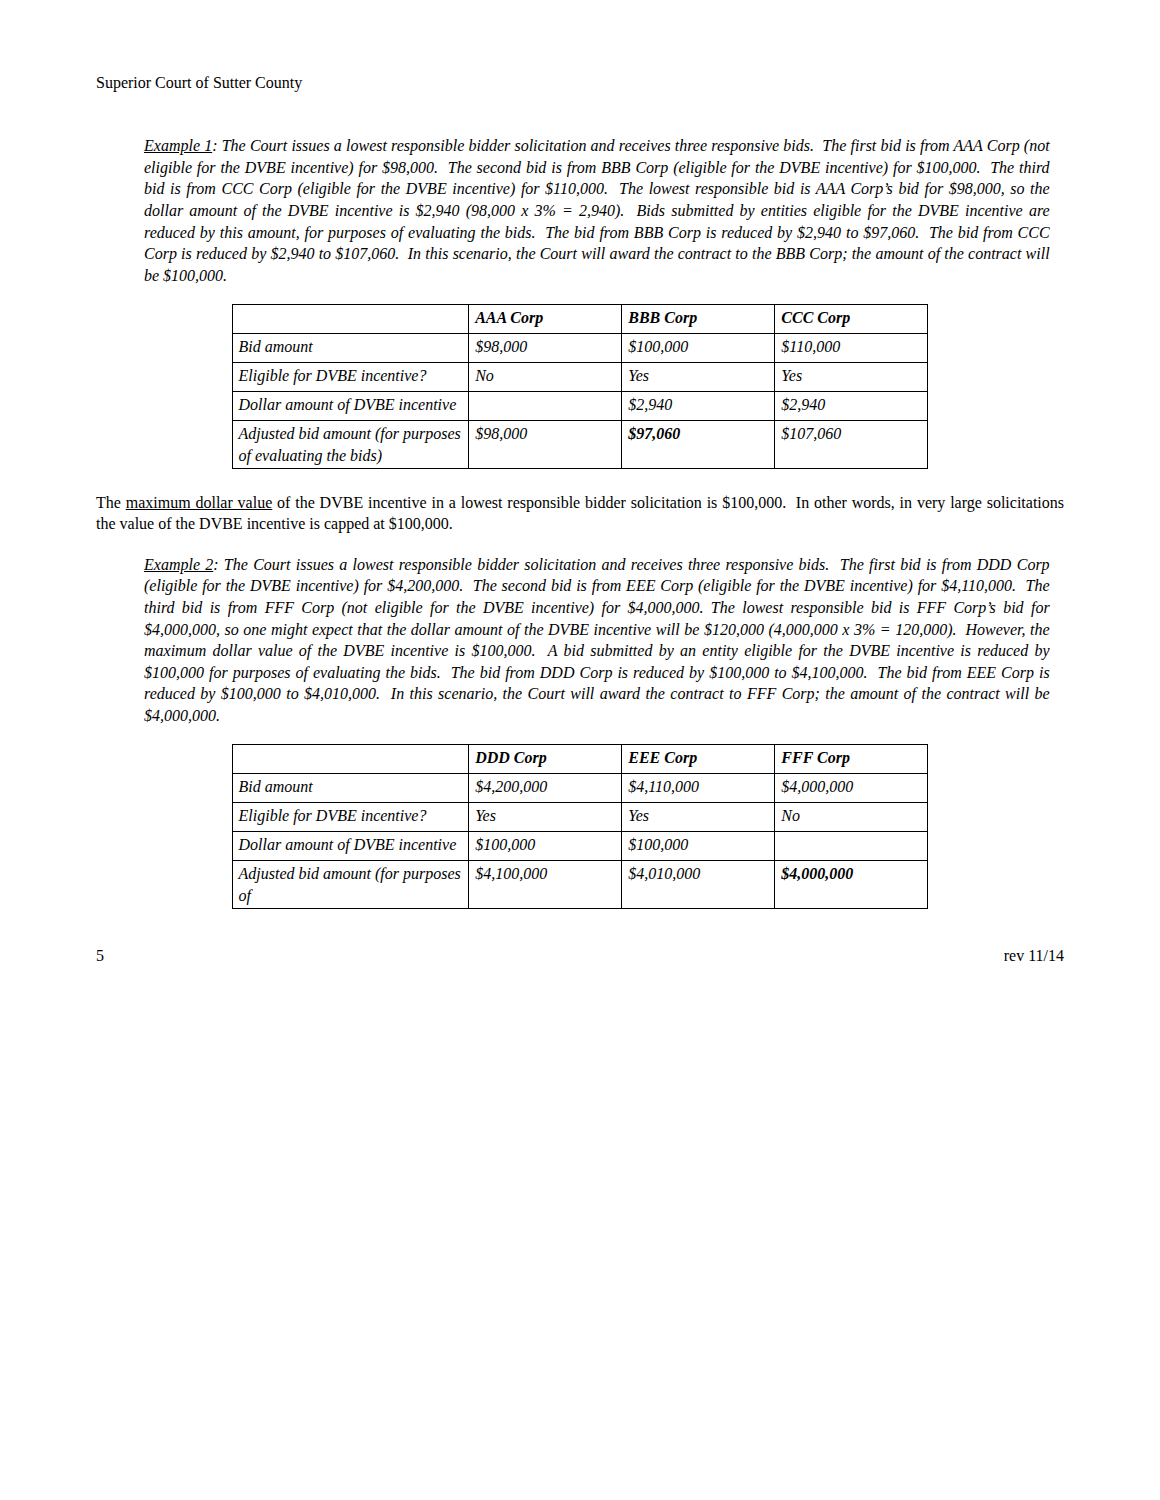Superior Court of Sutter County
Example 1: The Court issues a lowest responsible bidder solicitation and receives three responsive bids. The first bid is from AAA Corp (not eligible for the DVBE incentive) for $98,000. The second bid is from BBB Corp (eligible for the DVBE incentive) for $100,000. The third bid is from CCC Corp (eligible for the DVBE incentive) for $110,000. The lowest responsible bid is AAA Corp’s bid for $98,000, so the dollar amount of the DVBE incentive is $2,940 (98,000 x 3% = 2,940). Bids submitted by entities eligible for the DVBE incentive are reduced by this amount, for purposes of evaluating the bids. The bid from BBB Corp is reduced by $2,940 to $97,060. The bid from CCC Corp is reduced by $2,940 to $107,060. In this scenario, the Court will award the contract to the BBB Corp; the amount of the contract will be $100,000.
| | AAA Corp | BBB Corp | CCC Corp |
| Bid amount | $98,000 | $100,000 | $110,000 |
| Eligible for DVBE incentive? | No | Yes | Yes |
| Dollar amount of DVBE incentive | | $2,940 | $2,940 |
| Adjusted bid amount (for purposes of evaluating the bids) | $98,000 | $97,060 | $107,060 |
The maximum dollar value of the DVBE incentive in a lowest responsible bidder solicitation is $100,000. In other words, in very large solicitations the value of the DVBE incentive is capped at $100,000.
Example 2: The Court issues a lowest responsible bidder solicitation and receives three responsive bids. The first bid is from DDD Corp (eligible for the DVBE incentive) for $4,200,000. The second bid is from EEE Corp (eligible for the DVBE incentive) for $4,110,000. The third bid is from FFF Corp (not eligible for the DVBE incentive) for $4,000,000. The lowest responsible bid is FFF Corp’s bid for $4,000,000, so one might expect that the dollar amount of the DVBE incentive will be $120,000 (4,000,000 x 3% = 120,000). However, the maximum dollar value of the DVBE incentive is $100,000. A bid submitted by an entity eligible for the DVBE incentive is reduced by $100,000 for purposes of evaluating the bids. The bid from DDD Corp is reduced by $100,000 to $4,100,000. The bid from EEE Corp is reduced by $100,000 to $4,010,000. In this scenario, the Court will award the contract to FFF Corp; the amount of the contract will be $4,000,000.
| | DDD Corp | EEE Corp | FFF Corp |
| Bid amount | $4,200,000 | $4,110,000 | $4,000,000 |
| Eligible for DVBE incentive? | Yes | Yes | No |
| Dollar amount of DVBE incentive | $100,000 | $100,000 | |
| Adjusted bid amount (for purposes of | $4,100,000 | $4,010,000 | $4,000,000 |
5 rev 11/14